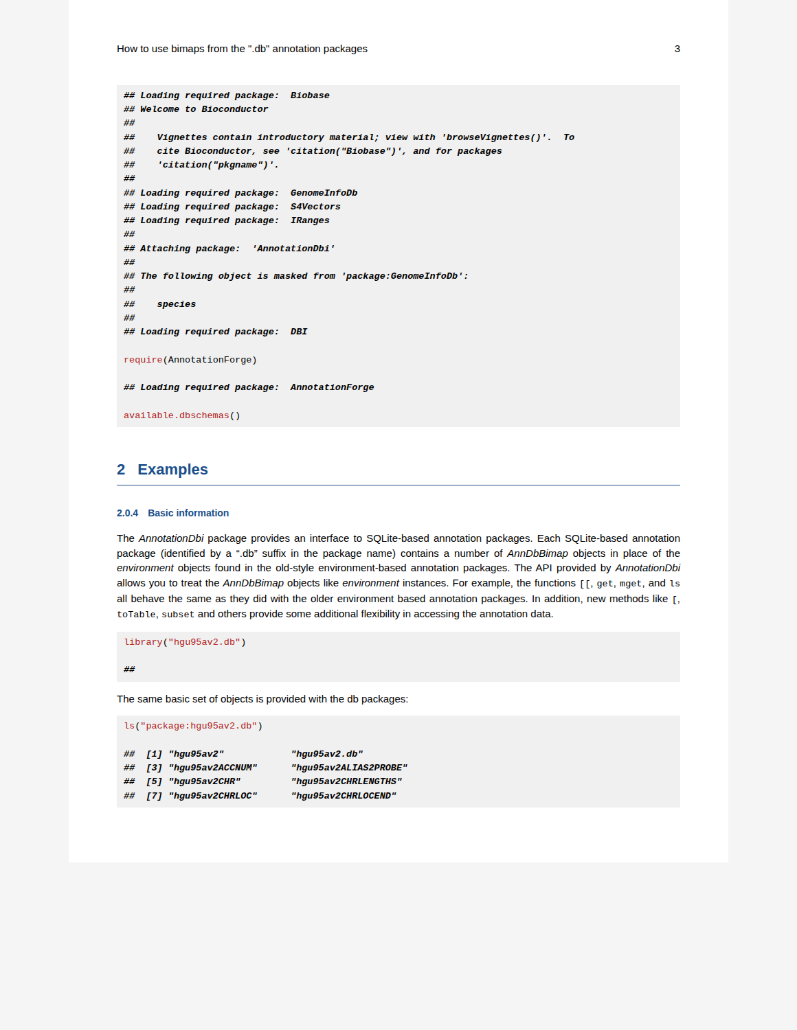How to use bimaps from the ".db" annotation packages 3
## Loading required package:  Biobase
## Welcome to Bioconductor
##
##    Vignettes contain introductory material; view with 'browseVignettes()'.  To
##    cite Bioconductor, see 'citation("Biobase")', and for packages
##    'citation("pkgname")'.
##
## Loading required package:  GenomeInfoDb
## Loading required package:  S4Vectors
## Loading required package:  IRanges
##
## Attaching package:  'AnnotationDbi'
##
## The following object is masked from 'package:GenomeInfoDb':
##
##    species
##
## Loading required package:  DBI

require(AnnotationForge)

## Loading required package:  AnnotationForge

available.dbschemas()
2 Examples
2.0.4 Basic information
The AnnotationDbi package provides an interface to SQLite-based annotation packages. Each SQLite-based annotation package (identified by a “.db” suffix in the package name) contains a number of AnnDbBimap objects in place of the environment objects found in the old-style environment-based annotation packages. The API provided by AnnotationDbi allows you to treat the AnnDbBimap objects like environment instances. For example, the functions [[, get, mget, and ls all behave the same as they did with the older environment based annotation packages. In addition, new methods like [, toTable, subset and others provide some additional flexibility in accessing the annotation data.
library("hgu95av2.db")

##
The same basic set of objects is provided with the db packages:
ls("package:hgu95av2.db")

##  [1] "hgu95av2"            "hgu95av2.db"
##  [3] "hgu95av2ACCNUM"      "hgu95av2ALIAS2PROBE"
##  [5] "hgu95av2CHR"         "hgu95av2CHRLENGTHS"
##  [7] "hgu95av2CHRLOC"      "hgu95av2CHRLOCEND"